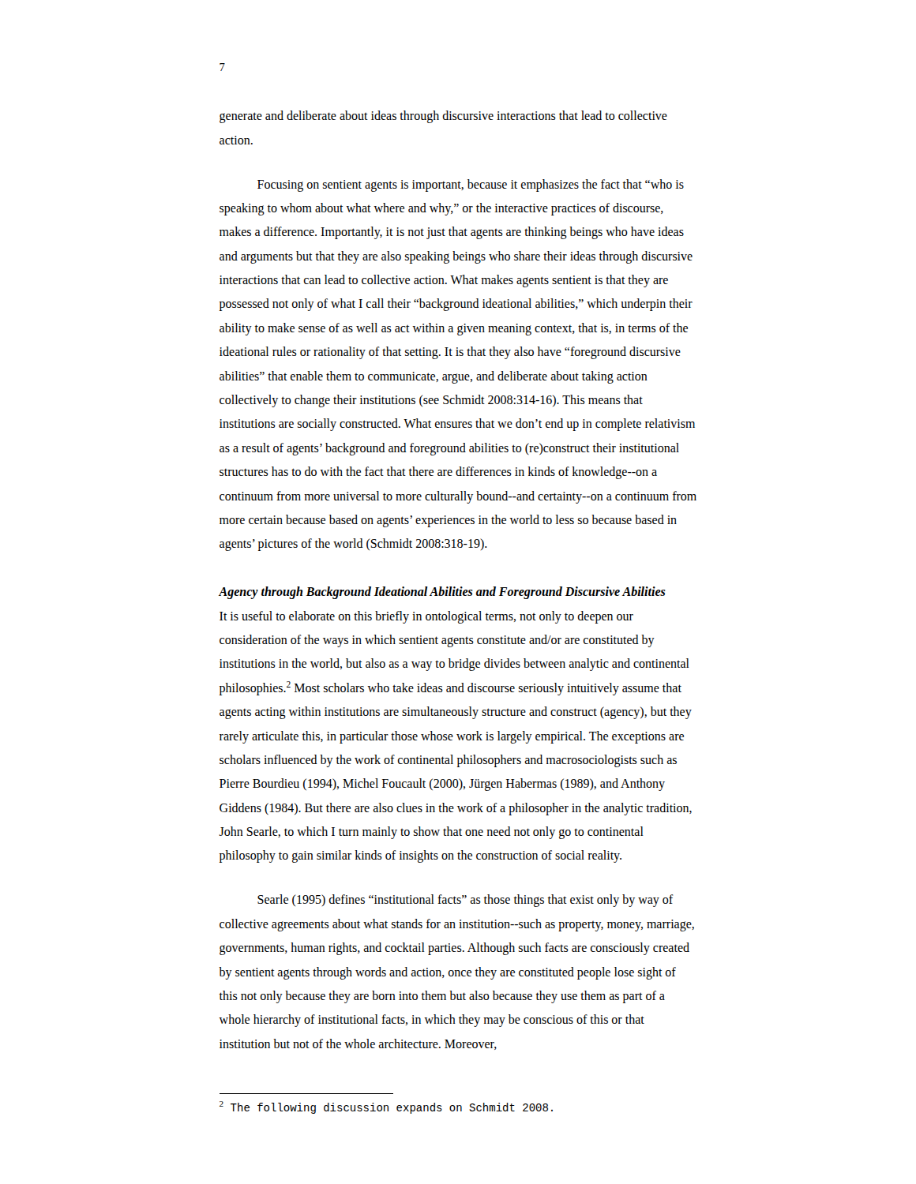7
generate and deliberate about ideas through discursive interactions that lead to collective action.
Focusing on sentient agents is important, because it emphasizes the fact that “who is speaking to whom about what where and why,” or the interactive practices of discourse, makes a difference. Importantly, it is not just that agents are thinking beings who have ideas and arguments but that they are also speaking beings who share their ideas through discursive interactions that can lead to collective action. What makes agents sentient is that they are possessed not only of what I call their “background ideational abilities,” which underpin their ability to make sense of as well as act within a given meaning context, that is, in terms of the ideational rules or rationality of that setting. It is that they also have “foreground discursive abilities” that enable them to communicate, argue, and deliberate about taking action collectively to change their institutions (see Schmidt 2008:314-16). This means that institutions are socially constructed. What ensures that we don’t end up in complete relativism as a result of agents’ background and foreground abilities to (re)construct their institutional structures has to do with the fact that there are differences in kinds of knowledge--on a continuum from more universal to more culturally bound--and certainty--on a continuum from more certain because based on agents’ experiences in the world to less so because based in agents’ pictures of the world (Schmidt 2008:318-19).
Agency through Background Ideational Abilities and Foreground Discursive Abilities
It is useful to elaborate on this briefly in ontological terms, not only to deepen our consideration of the ways in which sentient agents constitute and/or are constituted by institutions in the world, but also as a way to bridge divides between analytic and continental philosophies.2 Most scholars who take ideas and discourse seriously intuitively assume that agents acting within institutions are simultaneously structure and construct (agency), but they rarely articulate this, in particular those whose work is largely empirical. The exceptions are scholars influenced by the work of continental philosophers and macrosociologists such as Pierre Bourdieu (1994), Michel Foucault (2000), Jürgen Habermas (1989), and Anthony Giddens (1984). But there are also clues in the work of a philosopher in the analytic tradition, John Searle, to which I turn mainly to show that one need not only go to continental philosophy to gain similar kinds of insights on the construction of social reality.
Searle (1995) defines “institutional facts” as those things that exist only by way of collective agreements about what stands for an institution--such as property, money, marriage, governments, human rights, and cocktail parties. Although such facts are consciously created by sentient agents through words and action, once they are constituted people lose sight of this not only because they are born into them but also because they use them as part of a whole hierarchy of institutional facts, in which they may be conscious of this or that institution but not of the whole architecture. Moreover,
2 The following discussion expands on Schmidt 2008.